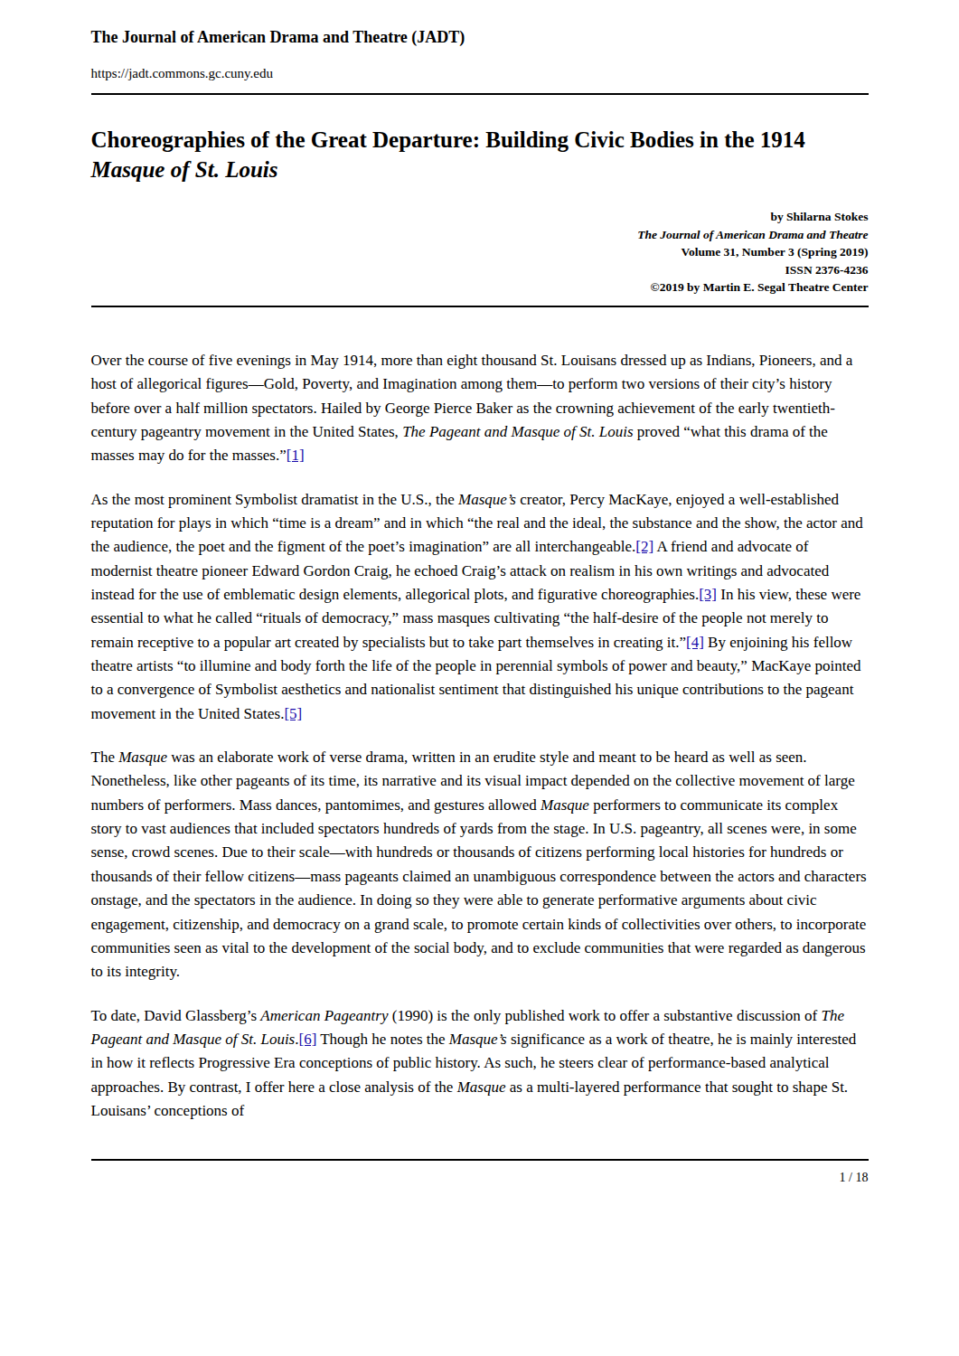The Journal of American Drama and Theatre (JADT)
https://jadt.commons.gc.cuny.edu
Choreographies of the Great Departure: Building Civic Bodies in the 1914 Masque of St. Louis
by Shilarna Stokes
The Journal of American Drama and Theatre
Volume 31, Number 3 (Spring 2019)
ISSN 2376-4236
©2019 by Martin E. Segal Theatre Center
Over the course of five evenings in May 1914, more than eight thousand St. Louisans dressed up as Indians, Pioneers, and a host of allegorical figures—Gold, Poverty, and Imagination among them—to perform two versions of their city’s history before over a half million spectators. Hailed by George Pierce Baker as the crowning achievement of the early twentieth-century pageantry movement in the United States, The Pageant and Masque of St. Louis proved “what this drama of the masses may do for the masses.”[1]
As the most prominent Symbolist dramatist in the U.S., the Masque’s creator, Percy MacKaye, enjoyed a well-established reputation for plays in which “time is a dream” and in which “the real and the ideal, the substance and the show, the actor and the audience, the poet and the figment of the poet’s imagination” are all interchangeable.[2] A friend and advocate of modernist theatre pioneer Edward Gordon Craig, he echoed Craig’s attack on realism in his own writings and advocated instead for the use of emblematic design elements, allegorical plots, and figurative choreographies.[3] In his view, these were essential to what he called “rituals of democracy,” mass masques cultivating “the half-desire of the people not merely to remain receptive to a popular art created by specialists but to take part themselves in creating it.”[4] By enjoining his fellow theatre artists “to illumine and body forth the life of the people in perennial symbols of power and beauty,” MacKaye pointed to a convergence of Symbolist aesthetics and nationalist sentiment that distinguished his unique contributions to the pageant movement in the United States.[5]
The Masque was an elaborate work of verse drama, written in an erudite style and meant to be heard as well as seen. Nonetheless, like other pageants of its time, its narrative and its visual impact depended on the collective movement of large numbers of performers. Mass dances, pantomimes, and gestures allowed Masque performers to communicate its complex story to vast audiences that included spectators hundreds of yards from the stage. In U.S. pageantry, all scenes were, in some sense, crowd scenes. Due to their scale—with hundreds or thousands of citizens performing local histories for hundreds or thousands of their fellow citizens—mass pageants claimed an unambiguous correspondence between the actors and characters onstage, and the spectators in the audience. In doing so they were able to generate performative arguments about civic engagement, citizenship, and democracy on a grand scale, to promote certain kinds of collectivities over others, to incorporate communities seen as vital to the development of the social body, and to exclude communities that were regarded as dangerous to its integrity.
To date, David Glassberg’s American Pageantry (1990) is the only published work to offer a substantive discussion of The Pageant and Masque of St. Louis.[6] Though he notes the Masque’s significance as a work of theatre, he is mainly interested in how it reflects Progressive Era conceptions of public history. As such, he steers clear of performance-based analytical approaches. By contrast, I offer here a close analysis of the Masque as a multi-layered performance that sought to shape St. Louisans’ conceptions of
1 / 18